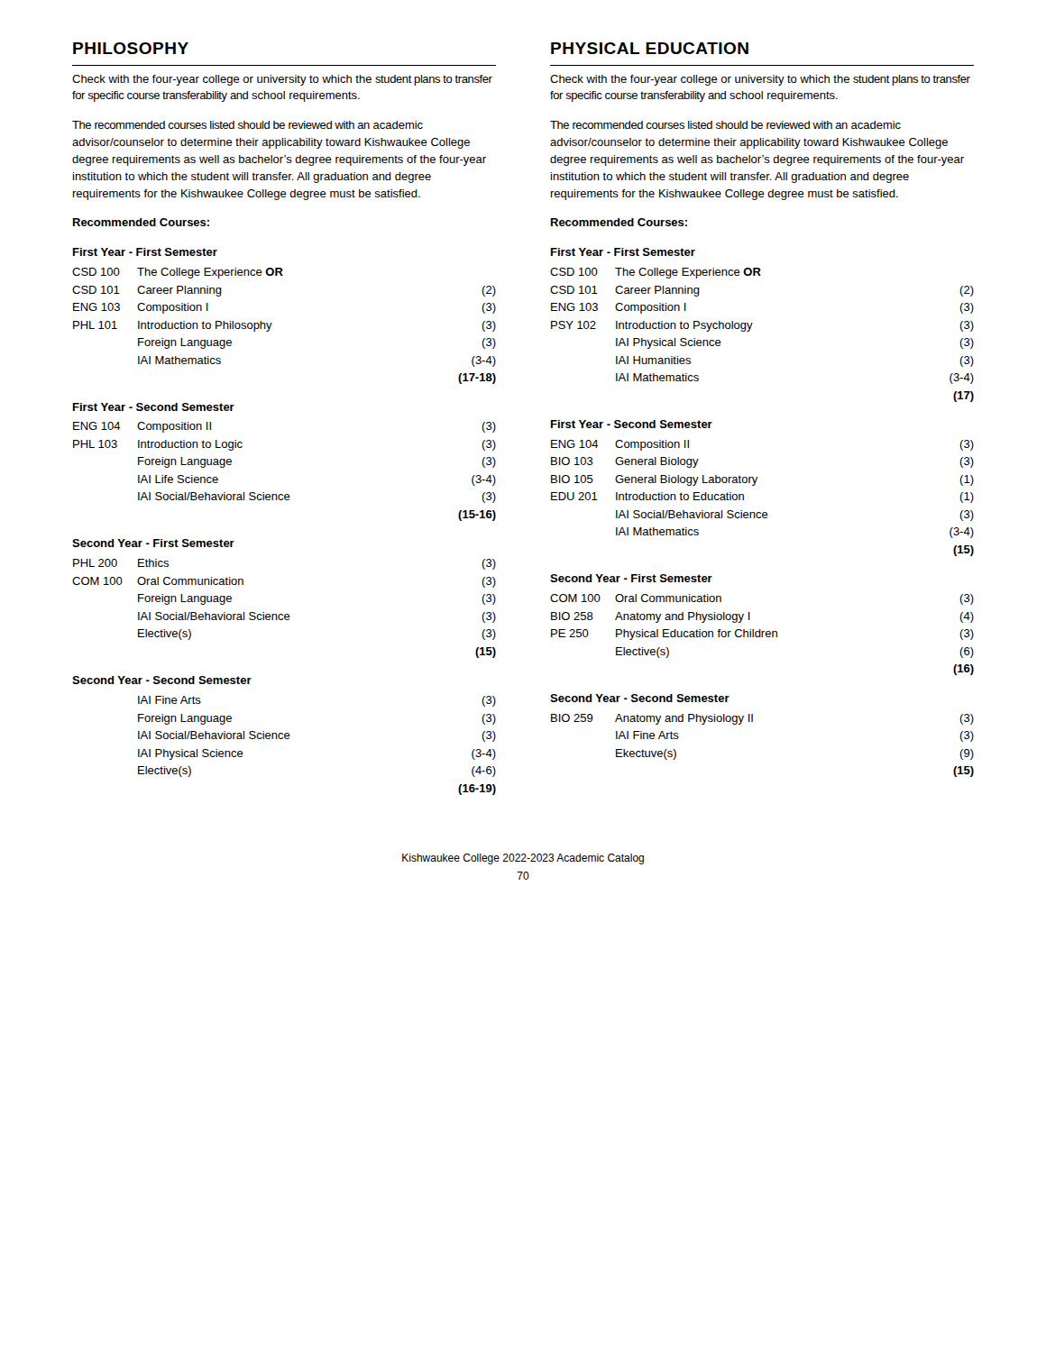PHILOSOPHY
Check with the four-year college or university to which the student plans to transfer for specific course transferability and school requirements.
The recommended courses listed should be reviewed with an academic advisor/counselor to determine their applicability toward Kishwaukee College degree requirements as well as bachelor’s degree requirements of the four-year institution to which the student will transfer. All graduation and degree requirements for the Kishwaukee College degree must be satisfied.
Recommended Courses:
First Year - First Semester
| CSD 100 | The College Experience OR | |
| CSD 101 | Career Planning | (2) |
| ENG 103 | Composition I | (3) |
| PHL 101 | Introduction to Philosophy | (3) |
| | Foreign Language | (3) |
| | IAI Mathematics | (3-4) |
| | | (17-18) |
First Year - Second Semester
| ENG 104 | Composition II | (3) |
| PHL 103 | Introduction to Logic | (3) |
| | Foreign Language | (3) |
| | IAI Life Science | (3-4) |
| | IAI Social/Behavioral Science | (3) |
| | | (15-16) |
Second Year - First Semester
| PHL 200 | Ethics | (3) |
| COM 100 | Oral Communication | (3) |
| | Foreign Language | (3) |
| | IAI Social/Behavioral Science | (3) |
| | Elective(s) | (3) |
| | | (15) |
Second Year - Second Semester
| | IAI Fine Arts | (3) |
| | Foreign Language | (3) |
| | IAI Social/Behavioral Science | (3) |
| | IAI Physical Science | (3-4) |
| | Elective(s) | (4-6) |
| | | (16-19) |
PHYSICAL EDUCATION
Check with the four-year college or university to which the student plans to transfer for specific course transferability and school requirements.
The recommended courses listed should be reviewed with an academic advisor/counselor to determine their applicability toward Kishwaukee College degree requirements as well as bachelor’s degree requirements of the four-year institution to which the student will transfer. All graduation and degree requirements for the Kishwaukee College degree must be satisfied.
Recommended Courses:
First Year - First Semester
| CSD 100 | The College Experience OR | |
| CSD 101 | Career Planning | (2) |
| ENG 103 | Composition I | (3) |
| PSY 102 | Introduction to Psychology | (3) |
| | IAI Physical Science | (3) |
| | IAI Humanities | (3) |
| | IAI Mathematics | (3-4) |
| | | (17) |
First Year - Second Semester
| ENG 104 | Composition II | (3) |
| BIO 103 | General Biology | (3) |
| BIO 105 | General Biology Laboratory | (1) |
| EDU 201 | Introduction to Education | (1) |
| | IAI Social/Behavioral Science | (3) |
| | IAI Mathematics | (3-4) |
| | | (15) |
Second Year - First Semester
| COM 100 | Oral Communication | (3) |
| BIO 258 | Anatomy and Physiology I | (4) |
| PE 250 | Physical Education for Children | (3) |
| | Elective(s) | (6) |
| | | (16) |
Second Year - Second Semester
| BIO 259 | Anatomy and Physiology II | (3) |
| | IAI Fine Arts | (3) |
| | Ekectuve(s) | (9) |
| | | (15) |
Kishwaukee College 2022-2023 Academic Catalog
70